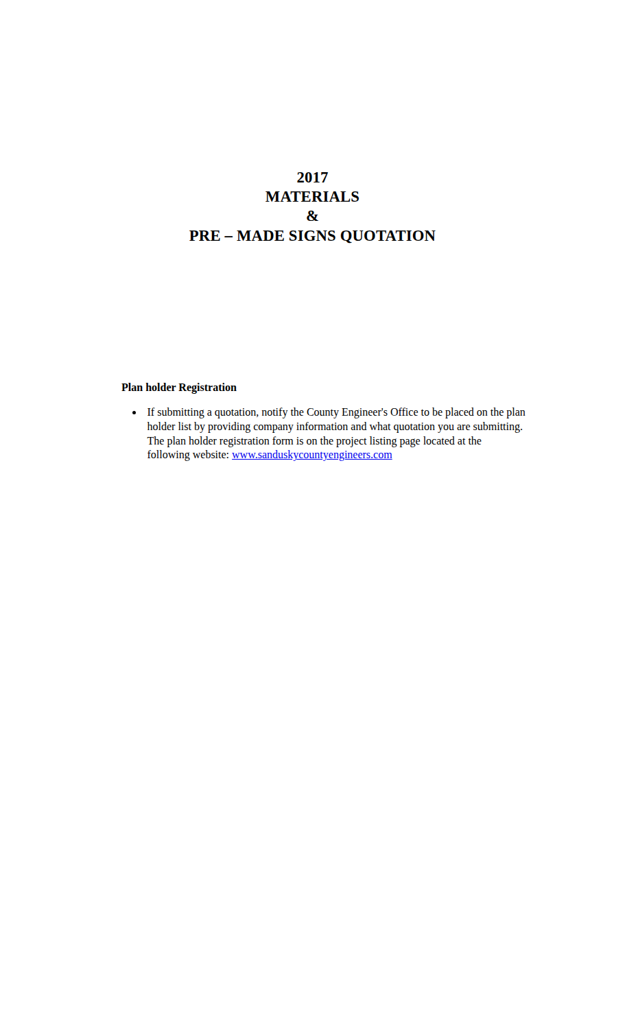2017 MATERIALS & PRE – MADE SIGNS QUOTATION
Plan holder Registration
If submitting a quotation, notify the County Engineer's Office to be placed on the plan holder list by providing company information and what quotation you are submitting. The plan holder registration form is on the project listing page located at the following website: www.sanduskycountyengineers.com